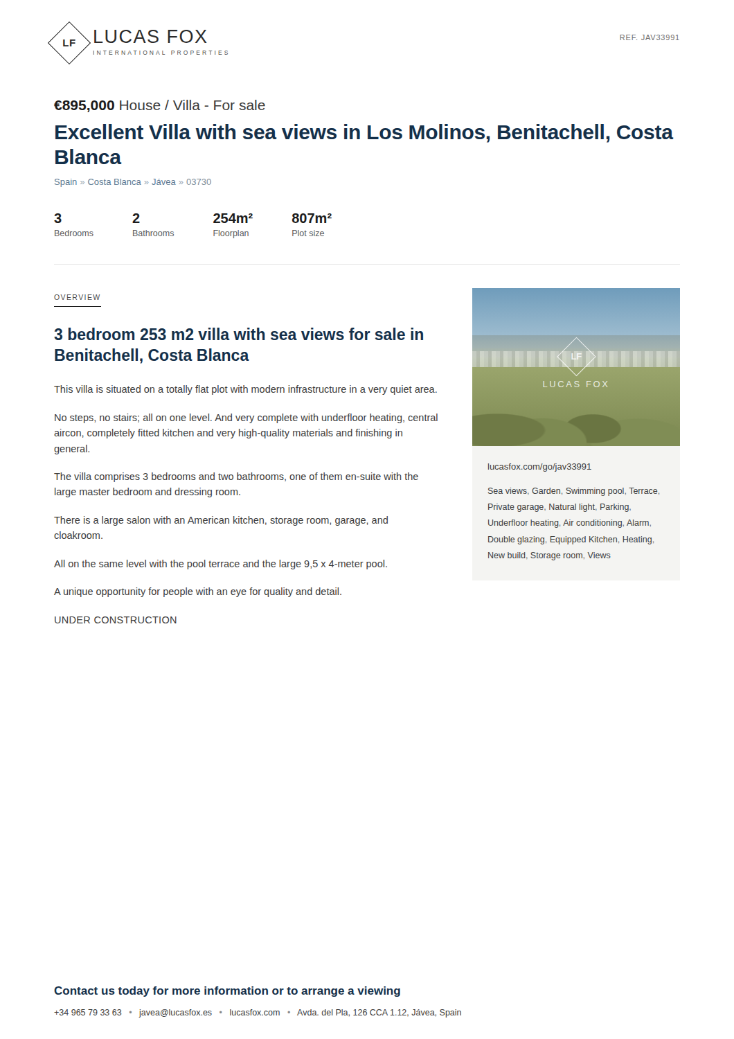LF
LUCAS FOX
INTERNATIONAL PROPERTIES
REF. JAV33991
€895,000 House / Villa - For sale
Excellent Villa with sea views in Los Molinos, Benitachell, Costa Blanca
Spain»Costa Blanca»Jávea»03730
3
Bedrooms
2
Bathrooms
254m²
Floorplan
807m²
Plot size
OVERVIEW
3 bedroom 253 m2 villa with sea views for sale in Benitachell, Costa Blanca
This villa is situated on a totally flat plot with modern infrastructure in a very quiet area.
No steps, no stairs; all on one level. And very complete with underfloor heating, central aircon, completely fitted kitchen and very high-quality materials and finishing in general.
The villa comprises 3 bedrooms and two bathrooms, one of them en-suite with the large master bedroom and dressing room.
There is a large salon with an American kitchen, storage room, garage, and cloakroom.
All on the same level with the pool terrace and the large 9,5 x 4-meter pool.
A unique opportunity for people with an eye for quality and detail.
UNDER CONSTRUCTION
LF
LUCAS FOX
lucasfox.com/go/jav33991
Sea views Garden Swimming pool Terrace Private garage Natural light Parking Underfloor heating Air conditioning Alarm Double glazing Equipped Kitchen Heating New build Storage room Views
Contact us today for more information or to arrange a viewing
+34 965 79 33 63 • javea@lucasfox.es • lucasfox.com • Avda. del Pla, 126 CCA 1.12, Jávea, Spain